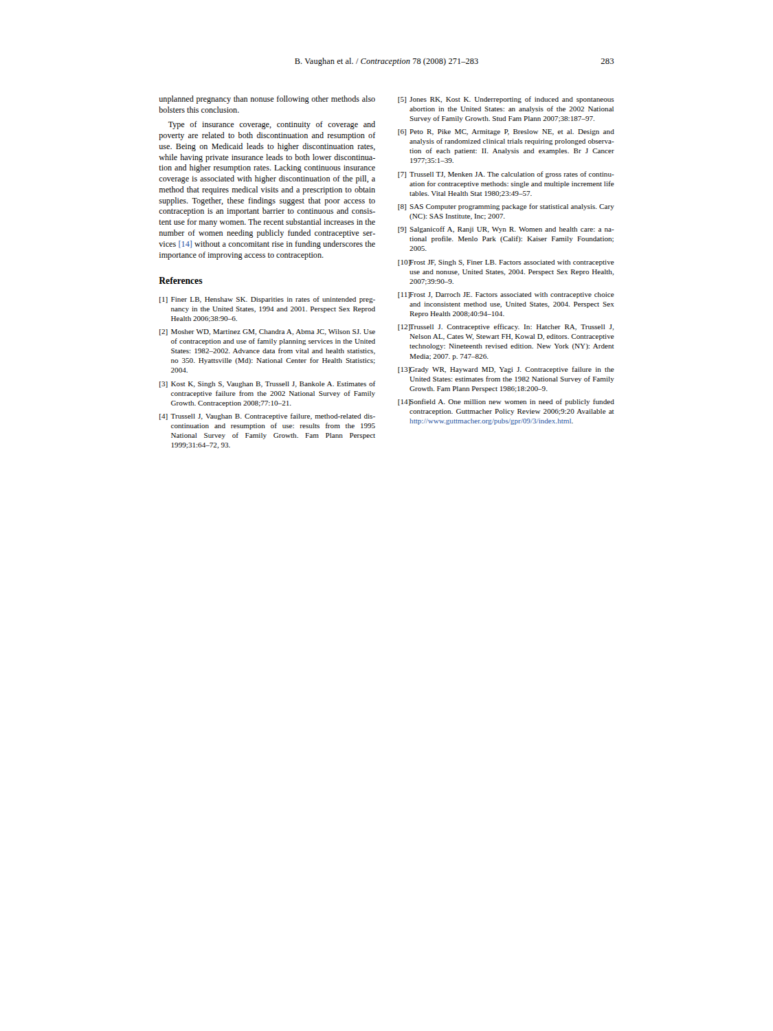B. Vaughan et al. / Contraception 78 (2008) 271–283 283
unplanned pregnancy than nonuse following other methods also bolsters this conclusion.
Type of insurance coverage, continuity of coverage and poverty are related to both discontinuation and resumption of use. Being on Medicaid leads to higher discontinuation rates, while having private insurance leads to both lower discontinuation and higher resumption rates. Lacking continuous insurance coverage is associated with higher discontinuation of the pill, a method that requires medical visits and a prescription to obtain supplies. Together, these findings suggest that poor access to contraception is an important barrier to continuous and consistent use for many women. The recent substantial increases in the number of women needing publicly funded contraceptive services [14] without a concomitant rise in funding underscores the importance of improving access to contraception.
References
[1] Finer LB, Henshaw SK. Disparities in rates of unintended pregnancy in the United States, 1994 and 2001. Perspect Sex Reprod Health 2006;38:90–6.
[2] Mosher WD, Martinez GM, Chandra A, Abma JC, Wilson SJ. Use of contraception and use of family planning services in the United States: 1982–2002. Advance data from vital and health statistics, no 350. Hyattsville (Md): National Center for Health Statistics; 2004.
[3] Kost K, Singh S, Vaughan B, Trussell J, Bankole A. Estimates of contraceptive failure from the 2002 National Survey of Family Growth. Contraception 2008;77:10–21.
[4] Trussell J, Vaughan B. Contraceptive failure, method-related discontinuation and resumption of use: results from the 1995 National Survey of Family Growth. Fam Plann Perspect 1999;31:64–72, 93.
[5] Jones RK, Kost K. Underreporting of induced and spontaneous abortion in the United States: an analysis of the 2002 National Survey of Family Growth. Stud Fam Plann 2007;38:187–97.
[6] Peto R, Pike MC, Armitage P, Breslow NE, et al. Design and analysis of randomized clinical trials requiring prolonged observation of each patient: II. Analysis and examples. Br J Cancer 1977;35:1–39.
[7] Trussell TJ, Menken JA. The calculation of gross rates of continuation for contraceptive methods: single and multiple increment life tables. Vital Health Stat 1980;23:49–57.
[8] SAS Computer programming package for statistical analysis. Cary (NC): SAS Institute, Inc; 2007.
[9] Salganicoff A, Ranji UR, Wyn R. Women and health care: a national profile. Menlo Park (Calif): Kaiser Family Foundation; 2005.
[10] Frost JF, Singh S, Finer LB. Factors associated with contraceptive use and nonuse, United States, 2004. Perspect Sex Repro Health, 2007;39:90–9.
[11] Frost J, Darroch JE. Factors associated with contraceptive choice and inconsistent method use, United States, 2004. Perspect Sex Repro Health 2008;40:94–104.
[12] Trussell J. Contraceptive efficacy. In: Hatcher RA, Trussell J, Nelson AL, Cates W, Stewart FH, Kowal D, editors. Contraceptive technology: Nineteenth revised edition. New York (NY): Ardent Media; 2007. p. 747–826.
[13] Grady WR, Hayward MD, Yagi J. Contraceptive failure in the United States: estimates from the 1982 National Survey of Family Growth. Fam Plann Perspect 1986;18:200–9.
[14] Sonfield A. One million new women in need of publicly funded contraception. Guttmacher Policy Review 2006;9:20 Available at http://www.guttmacher.org/pubs/gpr/09/3/index.html.